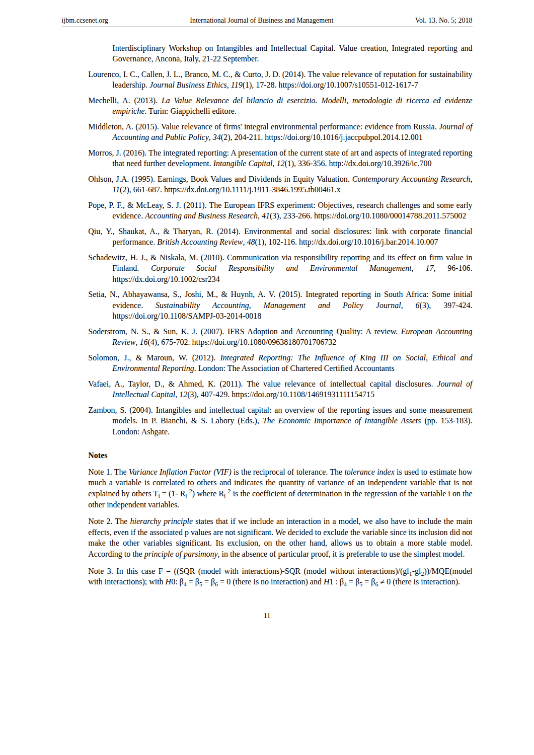ijbm.ccsenet.org International Journal of Business and Management Vol. 13, No. 5; 2018
Interdisciplinary Workshop on Intangibles and Intellectual Capital. Value creation, Integrated reporting and Governance, Ancona, Italy, 21-22 September.
Lourenco, I. C., Callen, J. L., Branco, M. C., & Curto, J. D. (2014). The value relevance of reputation for sustainability leadership. Journal Business Ethics, 119(1), 17-28. https://doi.org/10.1007/s10551-012-1617-7
Mechelli, A. (2013). La Value Relevance del bilancio di esercizio. Modelli, metodologie di ricerca ed evidenze empiriche. Turin: Giappichelli editore.
Middleton, A. (2015). Value relevance of firms' integral environmental performance: evidence from Russia. Journal of Accounting and Public Policy, 34(2), 204-211. https://doi.org/10.1016/j.jaccpubpol.2014.12.001
Morros, J. (2016). The integrated reporting: A presentation of the current state of art and aspects of integrated reporting that need further development. Intangible Capital, 12(1), 336-356. http://dx.doi.org/10.3926/ic.700
Ohlson, J.A. (1995). Earnings, Book Values and Dividends in Equity Valuation. Contemporary Accounting Research, 11(2), 661-687. https://dx.doi.org/10.1111/j.1911-3846.1995.tb00461.x
Pope, P. F., & McLeay, S. J. (2011). The European IFRS experiment: Objectives, research challenges and some early evidence. Accounting and Business Research, 41(3), 233-266. https://doi.org/10.1080/00014788.2011.575002
Qiu, Y., Shaukat, A., & Tharyan, R. (2014). Environmental and social disclosures: link with corporate financial performance. British Accounting Review, 48(1), 102-116. http://dx.doi.org/10.1016/j.bar.2014.10.007
Schadewitz, H. J., & Niskala, M. (2010). Communication via responsibility reporting and its effect on firm value in Finland. Corporate Social Responsibility and Environmental Management, 17, 96-106. https://dx.doi.org/10.1002/csr234
Setia, N., Abhayawansa, S., Joshi, M., & Huynh, A. V. (2015). Integrated reporting in South Africa: Some initial evidence. Sustainability Accounting, Management and Policy Journal, 6(3), 397-424. https://doi.org/10.1108/SAMPJ-03-2014-0018
Soderstrom, N. S., & Sun, K. J. (2007). IFRS Adoption and Accounting Quality: A review. European Accounting Review, 16(4), 675-702. https://doi.org/10.1080/09638180701706732
Solomon, J., & Maroun, W. (2012). Integrated Reporting: The Influence of King III on Social, Ethical and Environmental Reporting. London: The Association of Chartered Certified Accountants
Vafaei, A., Taylor, D., & Ahmed, K. (2011). The value relevance of intellectual capital disclosures. Journal of Intellectual Capital, 12(3), 407-429. https://doi.org/10.1108/14691931111154715
Zambon, S. (2004). Intangibles and intellectual capital: an overview of the reporting issues and some measurement models. In P. Bianchi, & S. Labory (Eds.), The Economic Importance of Intangible Assets (pp. 153-183). London: Ashgate.
Notes
Note 1. The Variance Inflation Factor (VIF) is the reciprocal of tolerance. The tolerance index is used to estimate how much a variable is correlated to others and indicates the quantity of variance of an independent variable that is not explained by others Ti = (1- Ri 2) where Ri 2 is the coefficient of determination in the regression of the variable i on the other independent variables.
Note 2. The hierarchy principle states that if we include an interaction in a model, we also have to include the main effects, even if the associated p values are not significant. We decided to exclude the variable since its inclusion did not make the other variables significant. Its exclusion, on the other hand, allows us to obtain a more stable model. According to the principle of parsimony, in the absence of particular proof, it is preferable to use the simplest model.
Note 3. In this case F = ((SQR (model with interactions)-SQR (model without interactions)/(gl1-gl2))/MQE(model with interactions); with H0: β4 = β5 = β6 = 0 (there is no interaction) and H1 : β4 = β5 = β6 ≠ 0 (there is interaction).
11